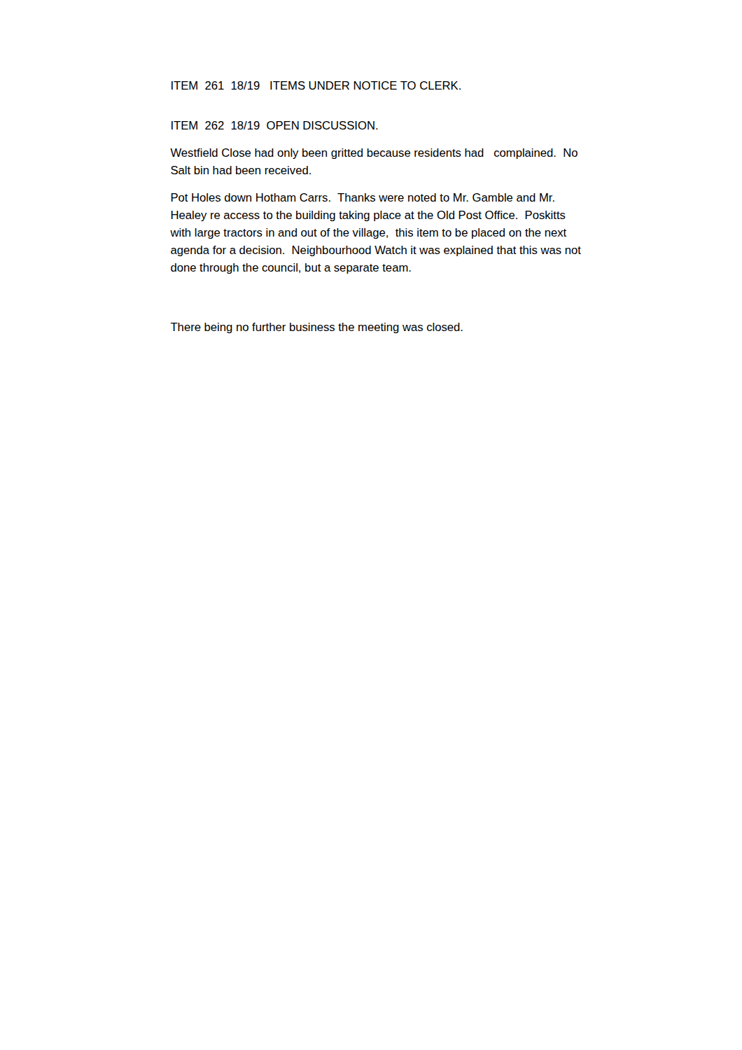ITEM 261 18/19 ITEMS UNDER NOTICE TO CLERK.
ITEM 262 18/19 OPEN DISCUSSION.
Westfield Close had only been gritted because residents had complained. No Salt bin had been received.
Pot Holes down Hotham Carrs. Thanks were noted to Mr. Gamble and Mr. Healey re access to the building taking place at the Old Post Office. Poskitts with large tractors in and out of the village, this item to be placed on the next agenda for a decision. Neighbourhood Watch it was explained that this was not done through the council, but a separate team.
There being no further business the meeting was closed.